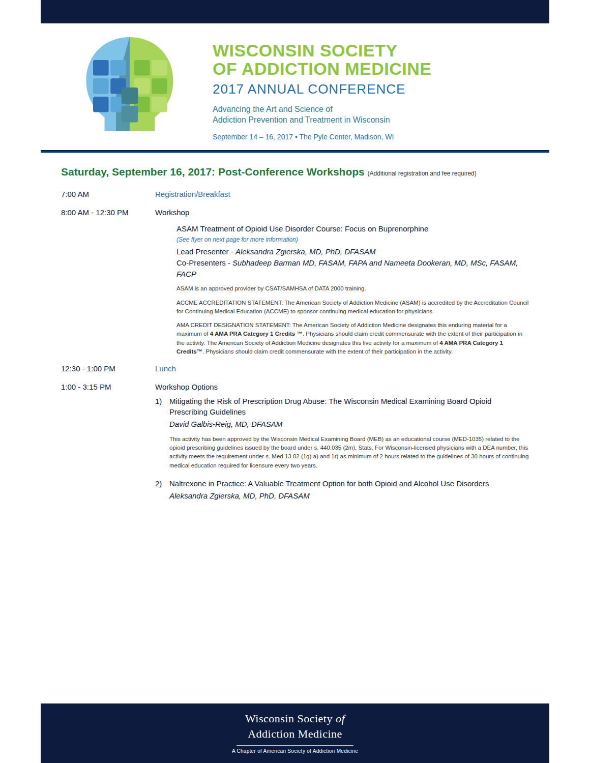Wisconsin Society
of Addiction Medicine
2017 Annual Conference
Advancing the Art and Science of
Addiction Prevention and Treatment in Wisconsin
September 14 – 16, 2017 • The Pyle Center, Madison, WI
Saturday, September 16, 2017: Post-Conference Workshops (Additional registration and fee required)
7:00 AM
Registration/Breakfast
8:00 AM - 12:30 PM
Workshop
ASAM Treatment of Opioid Use Disorder Course: Focus on Buprenorphine
(See flyer on next page for more information)
Lead Presenter - Aleksandra Zgierska, MD, PhD, DFASAM
Co-Presenters - Subhadeep Barman MD, FASAM, FAPA and Nameeta Dookeran, MD, MSc, FASAM, FACP
ASAM is an approved provider by CSAT/SAMHSA of DATA 2000 training.
ACCME ACCREDITATION STATEMENT: The American Society of Addiction Medicine (ASAM) is accredited by the Accreditation Council for Continuing Medical Education (ACCME) to sponsor continuing medical education for physicians.
AMA CREDIT DESIGNATION STATEMENT: The American Society of Addiction Medicine designates this enduring material for a maximum of 4 AMA PRA Category 1 Credits ™. Physicians should claim credit commensurate with the extent of their participation in the activity. The American Society of Addiction Medicine designates this live activity for a maximum of 4 AMA PRA Category 1 Credits™. Physicians should claim credit commensurate with the extent of their participation in the activity.
12:30 - 1:00 PM
Lunch
1:00 - 3:15 PM
Workshop Options
Mitigating the Risk of Prescription Drug Abuse: The Wisconsin Medical Examining Board Opioid Prescribing Guidelines
David Galbis-Reig, MD, DFASAM
This activity has been approved by the Wisconsin Medical Examining Board (MEB) as an educational course (MED-1035) related to the opioid prescribing guidelines issued by the board under s. 440.035 (2m), Stats. For Wisconsin-licensed physicians with a DEA number, this activity meets the requirement under s. Med 13.02 (1g) a) and 1r) as minimum of 2 hours related to the guidelines of 30 hours of continuing medical education required for licensure every two years.
Naltrexone in Practice: A Valuable Treatment Option for both Opioid and Alcohol Use Disorders
Aleksandra Zgierska, MD, PhD, DFASAM
Wisconsin Society of
Addiction Medicine
A Chapter of American Society of Addiction Medicine